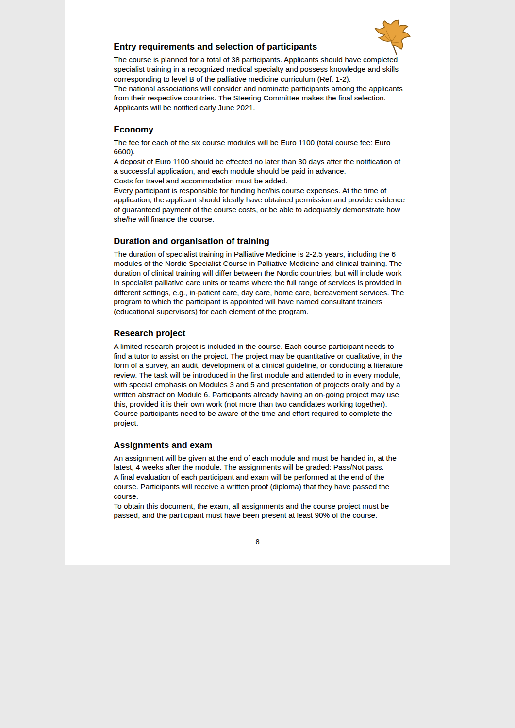Entry requirements and selection of participants
The course is planned for a total of 38 participants. Applicants should have completed specialist training in a recognized medical specialty and possess knowledge and skills corresponding to level B of the palliative medicine curriculum (Ref. 1-2).
The national associations will consider and nominate participants among the applicants from their respective countries. The Steering Committee makes the final selection. Applicants will be notified early June 2021.
Economy
The fee for each of the six course modules will be Euro 1100 (total course fee: Euro 6600).
A deposit of Euro 1100 should be effected no later than 30 days after the notification of a successful application, and each module should be paid in advance.
Costs for travel and accommodation must be added.
Every participant is responsible for funding her/his course expenses. At the time of application, the applicant should ideally have obtained permission and provide evidence of guaranteed payment of the course costs, or be able to adequately demonstrate how she/he will finance the course.
Duration and organisation of training
The duration of specialist training in Palliative Medicine is 2-2.5 years, including the 6 modules of the Nordic Specialist Course in Palliative Medicine and clinical training. The duration of clinical training will differ between the Nordic countries, but will include work in specialist palliative care units or teams where the full range of services is provided in different settings, e.g., in-patient care, day care, home care, bereavement services. The program to which the participant is appointed will have named consultant trainers (educational supervisors) for each element of the program.
Research project
A limited research project is included in the course. Each course participant needs to find a tutor to assist on the project. The project may be quantitative or qualitative, in the form of a survey, an audit, development of a clinical guideline, or conducting a literature review. The task will be introduced in the first module and attended to in every module, with special emphasis on Modules 3 and 5 and presentation of projects orally and by a written abstract on Module 6. Participants already having an on-going project may use this, provided it is their own work (not more than two candidates working together).
Course participants need to be aware of the time and effort required to complete the project.
Assignments and exam
An assignment will be given at the end of each module and must be handed in, at the latest, 4 weeks after the module. The assignments will be graded: Pass/Not pass.
A final evaluation of each participant and exam will be performed at the end of the course. Participants will receive a written proof (diploma) that they have passed the course.
To obtain this document, the exam, all assignments and the course project must be passed, and the participant must have been present at least 90% of the course.
8